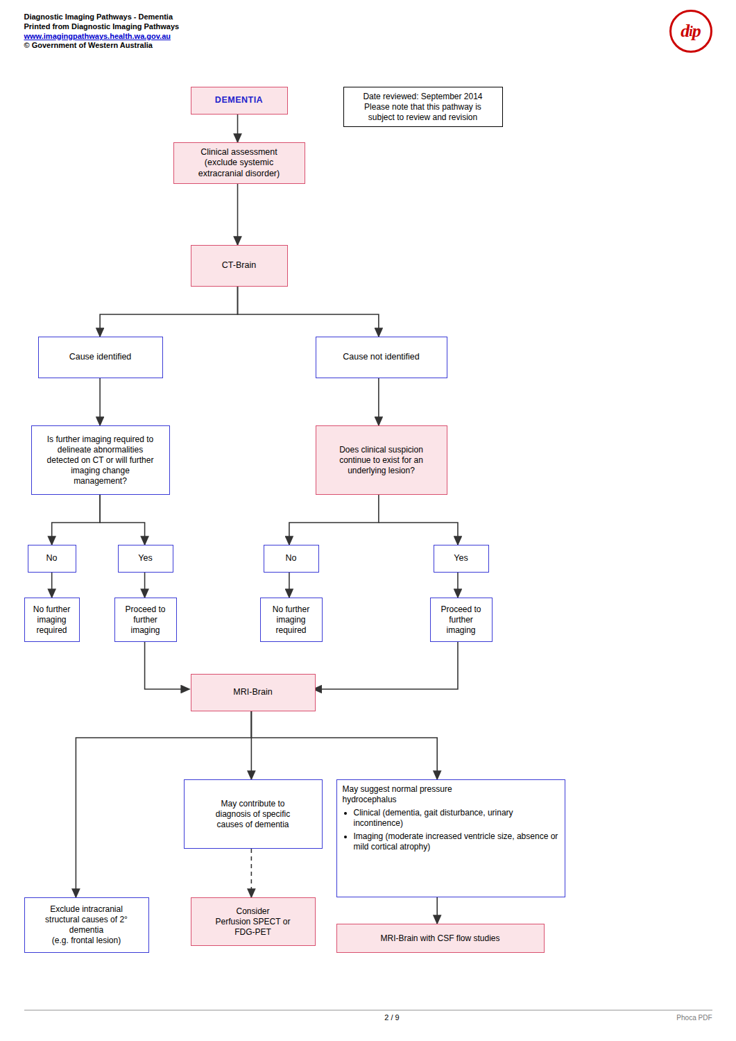Diagnostic Imaging Pathways - Dementia
Printed from Diagnostic Imaging Pathways
www.imagingpathways.health.wa.gov.au
© Government of Western Australia
dip
DEMENTIA
Date reviewed: September 2014
Please note that this pathway is
subject to review and revision
Clinical assessment
(exclude systemic
extracranial disorder)
CT-Brain
Cause identified
Cause not identified
Is further imaging required to
delineate abnormalities
detected on CT or will further
imaging change
management?
Does clinical suspicion
continue to exist for an
underlying lesion?
No
Yes
No
Yes
No further
imaging
required
Proceed to
further
imaging
No further
imaging
required
Proceed to
further
imaging
MRI-Brain
May contribute to
diagnosis of specific
causes of dementia
May suggest normal pressure
hydrocephalus
Clinical (dementia, gait disturbance, urinary incontinence)
Imaging (moderate increased ventricle size, absence or mild cortical atrophy)
Exclude intracranial
structural causes of 2°
dementia
(e.g. frontal lesion)
Consider
Perfusion SPECT or
FDG-PET
MRI-Brain with CSF flow studies
2 / 9
Phoca PDF